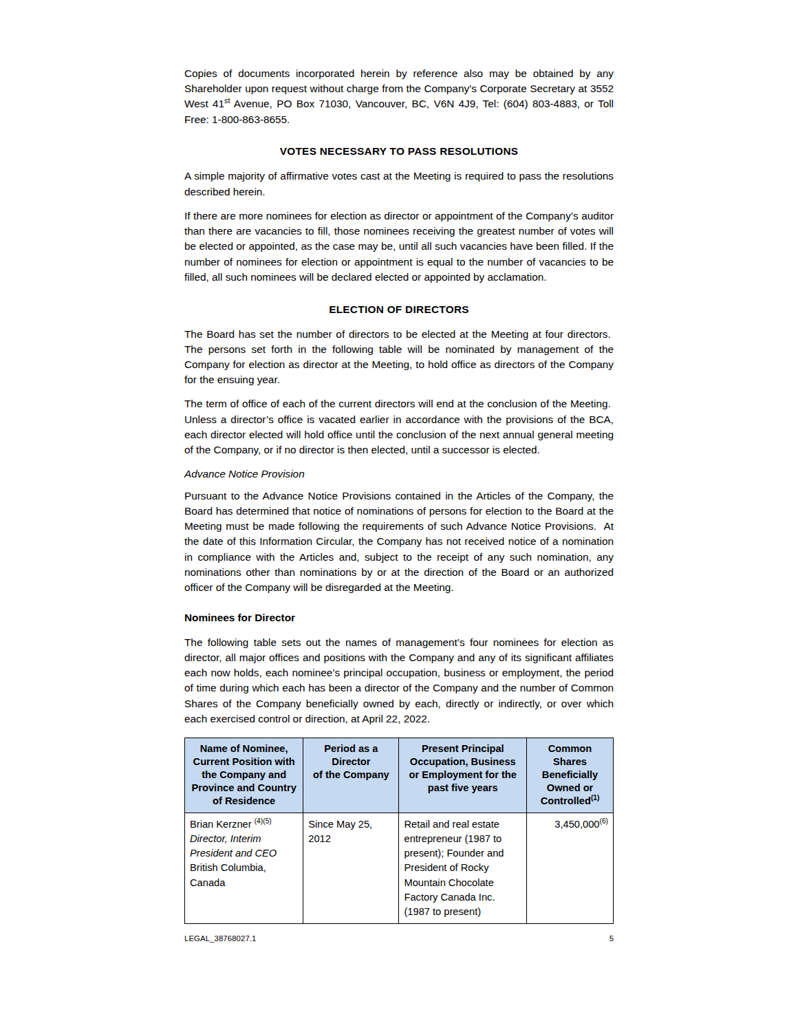Copies of documents incorporated herein by reference also may be obtained by any Shareholder upon request without charge from the Company’s Corporate Secretary at 3552 West 41st Avenue, PO Box 71030, Vancouver, BC, V6N 4J9, Tel: (604) 803-4883, or Toll Free: 1-800-863-8655.
VOTES NECESSARY TO PASS RESOLUTIONS
A simple majority of affirmative votes cast at the Meeting is required to pass the resolutions described herein.
If there are more nominees for election as director or appointment of the Company’s auditor than there are vacancies to fill, those nominees receiving the greatest number of votes will be elected or appointed, as the case may be, until all such vacancies have been filled. If the number of nominees for election or appointment is equal to the number of vacancies to be filled, all such nominees will be declared elected or appointed by acclamation.
ELECTION OF DIRECTORS
The Board has set the number of directors to be elected at the Meeting at four directors. The persons set forth in the following table will be nominated by management of the Company for election as director at the Meeting, to hold office as directors of the Company for the ensuing year.
The term of office of each of the current directors will end at the conclusion of the Meeting. Unless a director’s office is vacated earlier in accordance with the provisions of the BCA, each director elected will hold office until the conclusion of the next annual general meeting of the Company, or if no director is then elected, until a successor is elected.
Advance Notice Provision
Pursuant to the Advance Notice Provisions contained in the Articles of the Company, the Board has determined that notice of nominations of persons for election to the Board at the Meeting must be made following the requirements of such Advance Notice Provisions. At the date of this Information Circular, the Company has not received notice of a nomination in compliance with the Articles and, subject to the receipt of any such nomination, any nominations other than nominations by or at the direction of the Board or an authorized officer of the Company will be disregarded at the Meeting.
Nominees for Director
The following table sets out the names of management’s four nominees for election as director, all major offices and positions with the Company and any of its significant affiliates each now holds, each nominee’s principal occupation, business or employment, the period of time during which each has been a director of the Company and the number of Common Shares of the Company beneficially owned by each, directly or indirectly, or over which each exercised control or direction, at April 22, 2022.
| Name of Nominee, Current Position with the Company and Province and Country of Residence | Period as a Director of the Company | Present Principal Occupation, Business or Employment for the past five years | Common Shares Beneficially Owned or Controlled (1) |
| --- | --- | --- | --- |
| Brian Kerzner (4)(5) Director, Interim President and CEO British Columbia, Canada | Since May 25, 2012 | Retail and real estate entrepreneur (1987 to present); Founder and President of Rocky Mountain Chocolate Factory Canada Inc. (1987 to present) | 3,450,000 (6) |
LEGAL_38768027.1 5